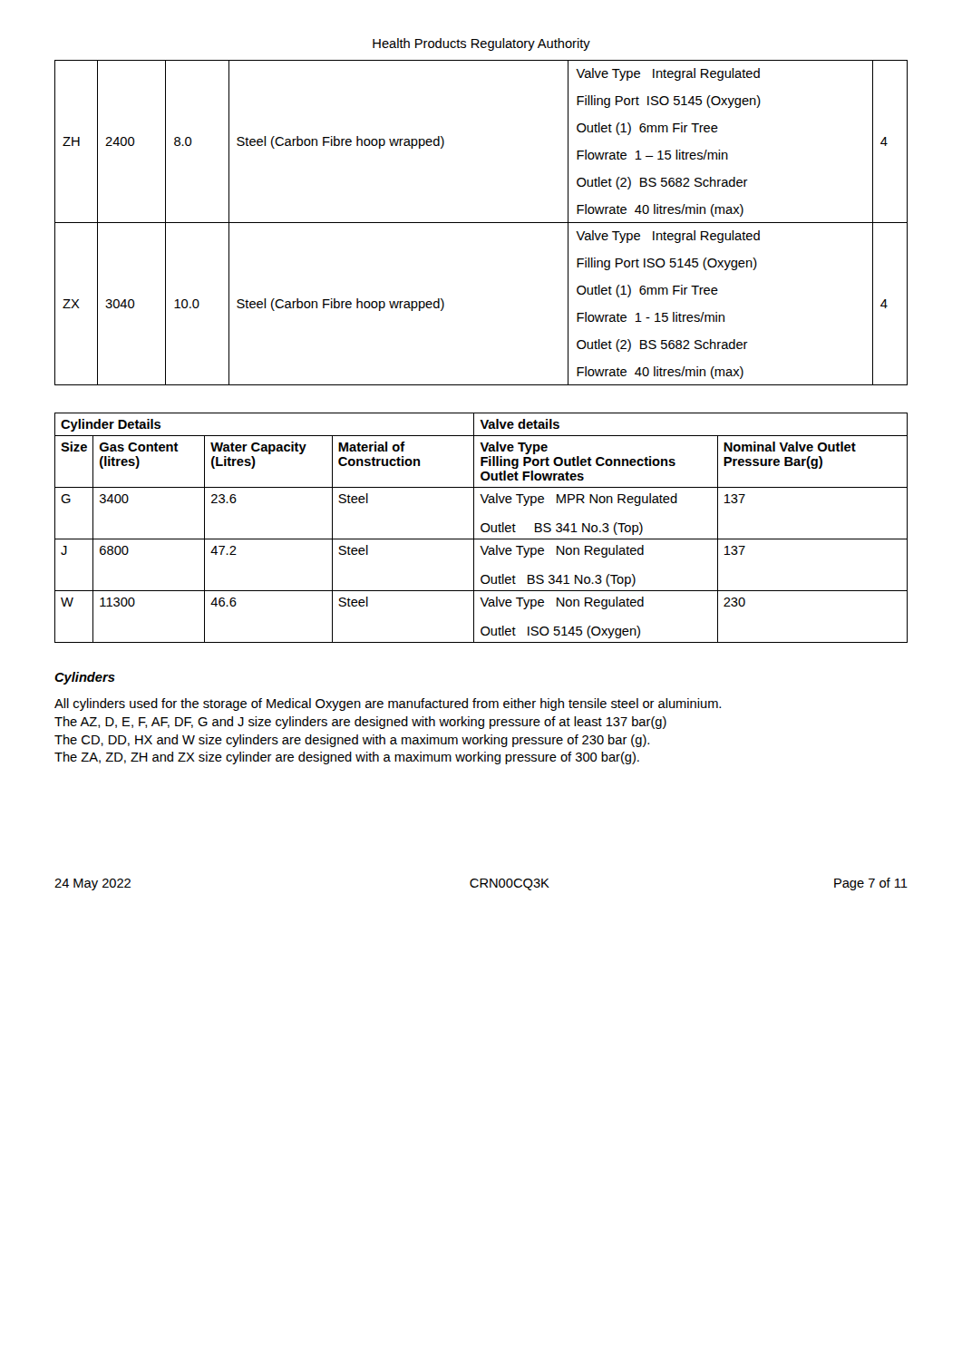Health Products Regulatory Authority
| ZH | 2400 | 8.0 | Steel (Carbon Fibre hoop wrapped) | Valve Type Integral Regulated Filling Port ISO 5145 (Oxygen) Outlet (1) 6mm Fir Tree Flowrate 1 – 15 litres/min Outlet (2) BS 5682 Schrader Flowrate 40 litres/min (max) | 4 |
| ZX | 3040 | 10.0 | Steel (Carbon Fibre hoop wrapped) | Valve Type Integral Regulated Filling Port ISO 5145 (Oxygen) Outlet (1) 6mm Fir Tree Flowrate 1 - 15 litres/min Outlet (2) BS 5682 Schrader Flowrate 40 litres/min (max) | 4 |
| Cylinder Details | Valve details |
| Size | Gas Content (litres) | Water Capacity (Litres) | Material of Construction | Valve Type Filling Port Outlet Connections Outlet Flowrates | Nominal Valve Outlet Pressure Bar(g) |
| G | 3400 | 23.6 | Steel | Valve Type MPR Non Regulated Outlet BS 341 No.3 (Top) | 137 |
| J | 6800 | 47.2 | Steel | Valve Type Non Regulated Outlet BS 341 No.3 (Top) | 137 |
| W | 11300 | 46.6 | Steel | Valve Type Non Regulated Outlet ISO 5145 (Oxygen) | 230 |
Cylinders
All cylinders used for the storage of Medical Oxygen are manufactured from either high tensile steel or aluminium.
The AZ, D, E, F, AF, DF, G and J size cylinders are designed with working pressure of at least 137 bar(g)
The CD, DD, HX and W size cylinders are designed with a maximum working pressure of 230 bar (g).
The ZA, ZD, ZH and ZX size cylinder are designed with a maximum working pressure of 300 bar(g).
24 May 2022 CRN00CQ3K Page 7 of 11